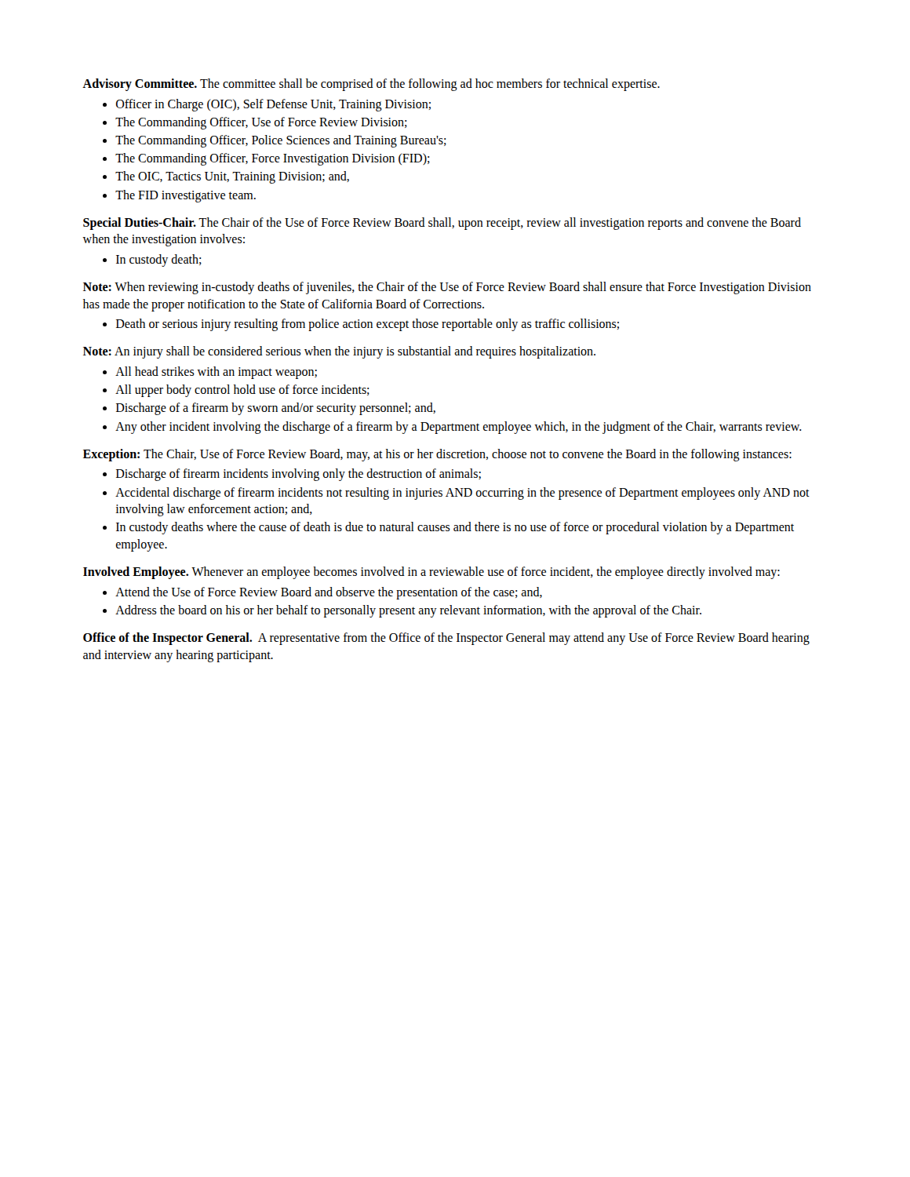Advisory Committee. The committee shall be comprised of the following ad hoc members for technical expertise.
Officer in Charge (OIC), Self Defense Unit, Training Division;
The Commanding Officer, Use of Force Review Division;
The Commanding Officer, Police Sciences and Training Bureau's;
The Commanding Officer, Force Investigation Division (FID);
The OIC, Tactics Unit, Training Division; and,
The FID investigative team.
Special Duties-Chair. The Chair of the Use of Force Review Board shall, upon receipt, review all investigation reports and convene the Board when the investigation involves:
In custody death;
Note: When reviewing in-custody deaths of juveniles, the Chair of the Use of Force Review Board shall ensure that Force Investigation Division has made the proper notification to the State of California Board of Corrections.
Death or serious injury resulting from police action except those reportable only as traffic collisions;
Note: An injury shall be considered serious when the injury is substantial and requires hospitalization.
All head strikes with an impact weapon;
All upper body control hold use of force incidents;
Discharge of a firearm by sworn and/or security personnel; and,
Any other incident involving the discharge of a firearm by a Department employee which, in the judgment of the Chair, warrants review.
Exception: The Chair, Use of Force Review Board, may, at his or her discretion, choose not to convene the Board in the following instances:
Discharge of firearm incidents involving only the destruction of animals;
Accidental discharge of firearm incidents not resulting in injuries AND occurring in the presence of Department employees only AND not involving law enforcement action; and,
In custody deaths where the cause of death is due to natural causes and there is no use of force or procedural violation by a Department employee.
Involved Employee. Whenever an employee becomes involved in a reviewable use of force incident, the employee directly involved may:
Attend the Use of Force Review Board and observe the presentation of the case; and,
Address the board on his or her behalf to personally present any relevant information, with the approval of the Chair.
Office of the Inspector General. A representative from the Office of the Inspector General may attend any Use of Force Review Board hearing and interview any hearing participant.